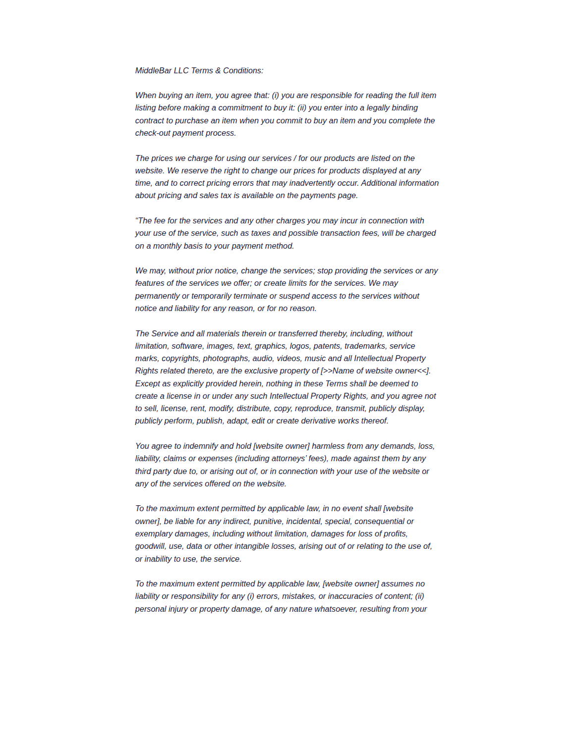MiddleBar LLC Terms & Conditions:
When buying an item, you agree that: (i) you are responsible for reading the full item listing before making a commitment to buy it: (ii) you enter into a legally binding contract to purchase an item when you commit to buy an item and you complete the check-out payment process.
The prices we charge for using our services / for our products are listed on the website. We reserve the right to change our prices for products displayed at any time, and to correct pricing errors that may inadvertently occur. Additional information about pricing and sales tax is available on the payments page.
“The fee for the services and any other charges you may incur in connection with your use of the service, such as taxes and possible transaction fees, will be charged on a monthly basis to your payment method.
We may, without prior notice, change the services; stop providing the services or any features of the services we offer; or create limits for the services. We may permanently or temporarily terminate or suspend access to the services without notice and liability for any reason, or for no reason.
The Service and all materials therein or transferred thereby, including, without limitation, software, images, text, graphics, logos, patents, trademarks, service marks, copyrights, photographs, audio, videos, music and all Intellectual Property Rights related thereto, are the exclusive property of [>>Name of website owner<<]. Except as explicitly provided herein, nothing in these Terms shall be deemed to create a license in or under any such Intellectual Property Rights, and you agree not to sell, license, rent, modify, distribute, copy, reproduce, transmit, publicly display, publicly perform, publish, adapt, edit or create derivative works thereof.
You agree to indemnify and hold [website owner] harmless from any demands, loss, liability, claims or expenses (including attorneys’ fees), made against them by any third party due to, or arising out of, or in connection with your use of the website or any of the services offered on the website.
To the maximum extent permitted by applicable law, in no event shall [website owner], be liable for any indirect, punitive, incidental, special, consequential or exemplary damages, including without limitation, damages for loss of profits, goodwill, use, data or other intangible losses, arising out of or relating to the use of, or inability to use, the service.
To the maximum extent permitted by applicable law, [website owner] assumes no liability or responsibility for any (i) errors, mistakes, or inaccuracies of content; (ii) personal injury or property damage, of any nature whatsoever, resulting from your